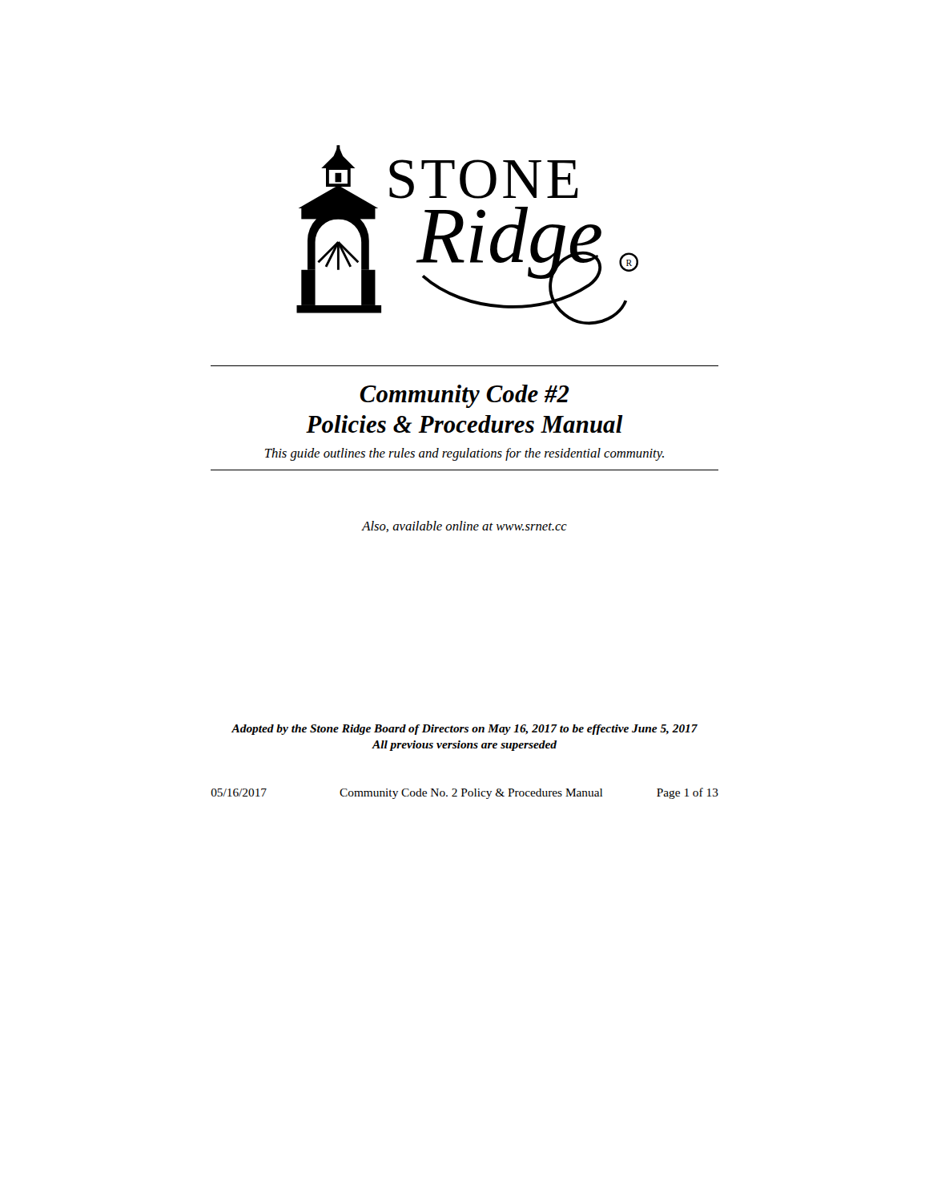STONE Ridge R
Community Code #2
Policies & Procedures Manual
This guide outlines the rules and regulations for the residential community.
Also, available online at www.srnet.cc
Adopted by the Stone Ridge Board of Directors on May 16, 2017 to be effective June 5, 2017
All previous versions are superseded
05/16/2017 Community Code No. 2 Policy & Procedures Manual Page 1 of 13